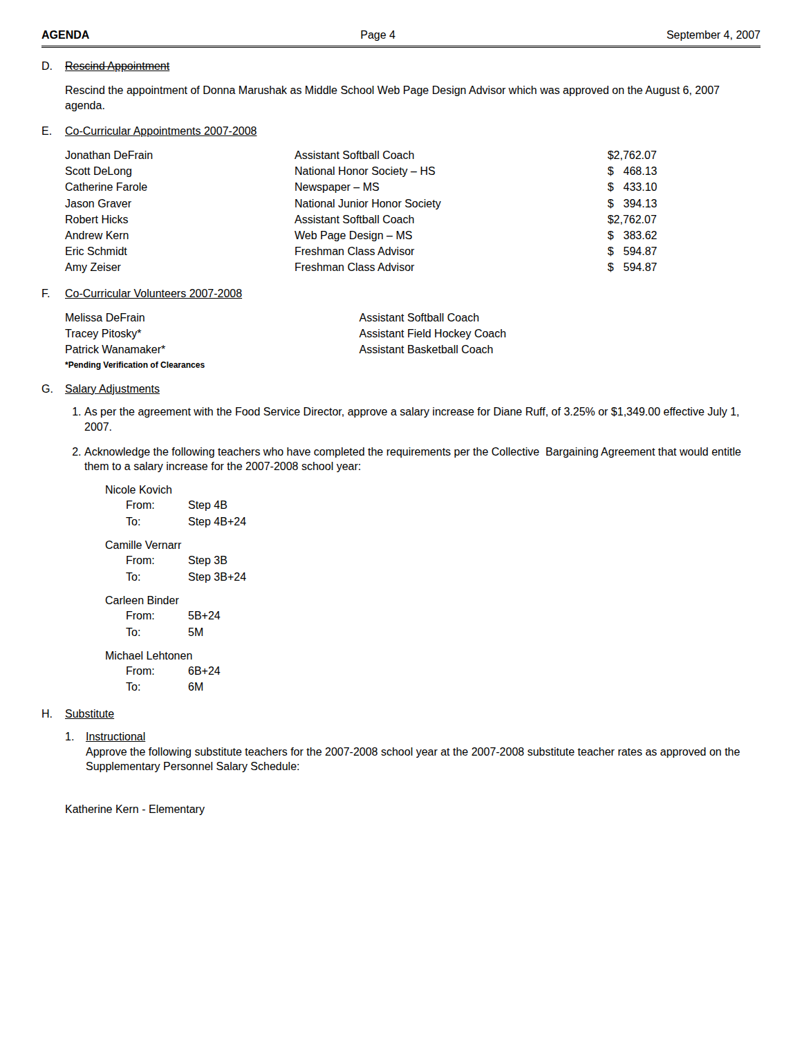AGENDA Page 4 September 4, 2007
D.
Rescind Appointment
Rescind the appointment of Donna Marushak as Middle School Web Page Design Advisor which was approved on the August 6, 2007 agenda.
E.
Co-Curricular Appointments 2007-2008
| Jonathan DeFrain | Assistant Softball Coach | $2,762.07 |
| Scott DeLong | National Honor Society – HS | $ 468.13 |
| Catherine Farole | Newspaper – MS | $ 433.10 |
| Jason Graver | National Junior Honor Society | $ 394.13 |
| Robert Hicks | Assistant Softball Coach | $2,762.07 |
| Andrew Kern | Web Page Design – MS | $ 383.62 |
| Eric Schmidt | Freshman Class Advisor | $ 594.87 |
| Amy Zeiser | Freshman Class Advisor | $ 594.87 |
F.
Co-Curricular Volunteers 2007-2008
| Melissa DeFrain | Assistant Softball Coach |
| Tracey Pitosky* | Assistant Field Hockey Coach |
| Patrick Wanamaker* | Assistant Basketball Coach |
*Pending Verification of Clearances
G.
Salary Adjustments
As per the agreement with the Food Service Director, approve a salary increase for Diane Ruff, of 3.25% or $1,349.00 effective July 1, 2007.
Acknowledge the following teachers who have completed the requirements per the Collective Bargaining Agreement that would entitle them to a salary increase for the 2007-2008 school year:
Nicole Kovich
| From: | Step 4B |
| To: | Step 4B+24 |
Camille Vernarr
| From: | Step 3B |
| To: | Step 3B+24 |
Carleen Binder
| From: | 5B+24 |
| To: | 5M |
Michael Lehtonen
| From: | 6B+24 |
| To: | 6M |
H.
Substitute
1.
Instructional
Approve the following substitute teachers for the 2007-2008 school year at the 2007-2008 substitute teacher rates as approved on the Supplementary Personnel Salary Schedule:
Katherine Kern - Elementary